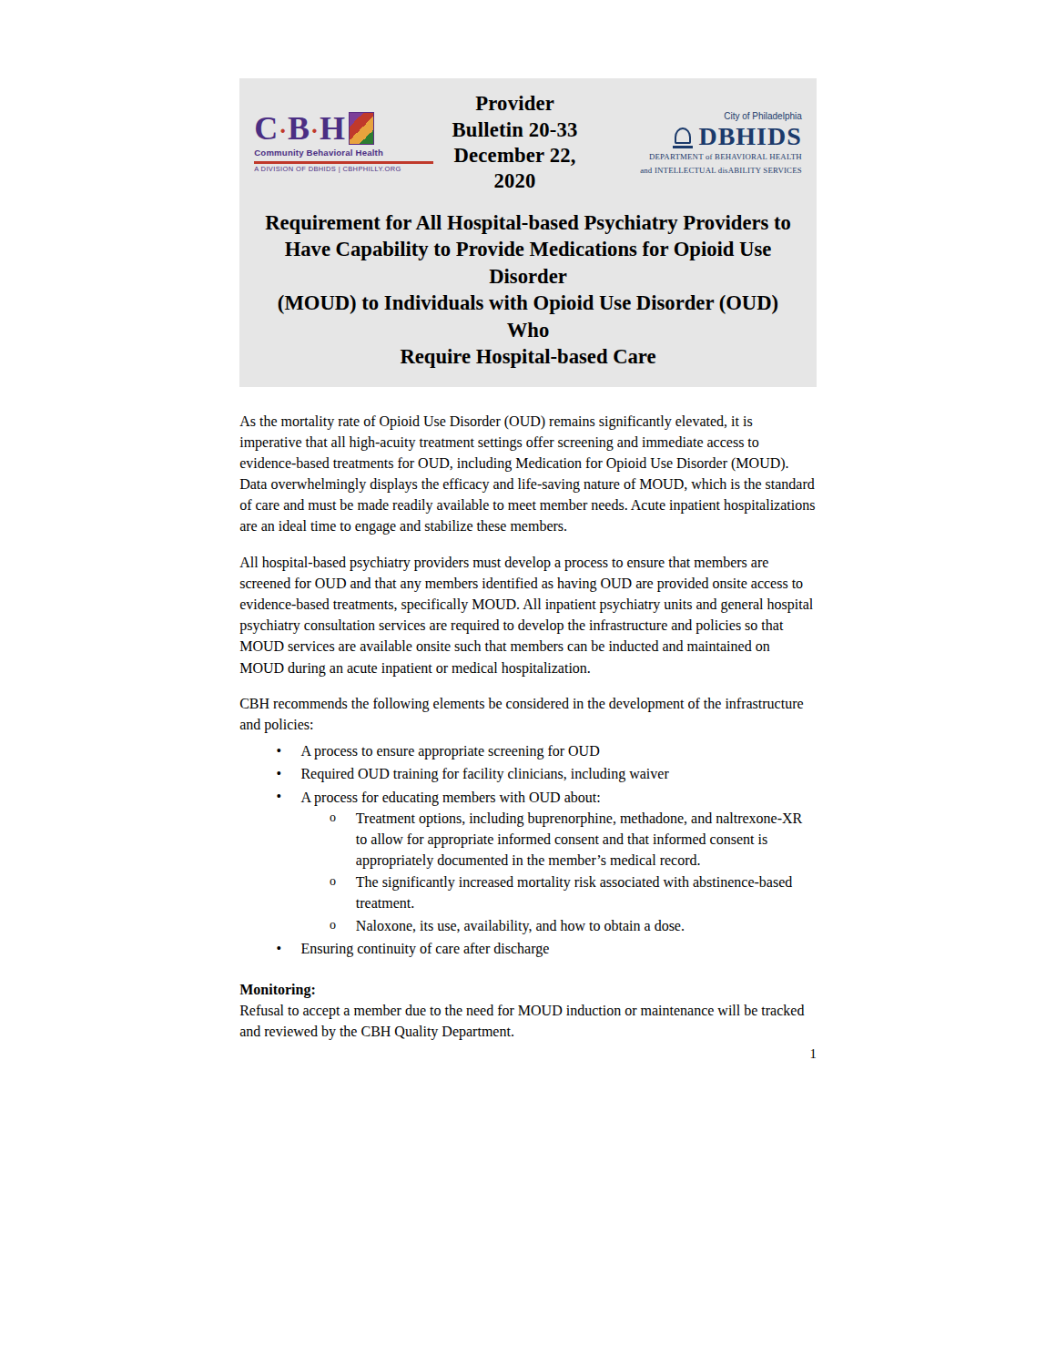C·B·H
Community Behavioral Health
A DIVISION OF DBHIDS | CBHPHILLY.ORG
Provider Bulletin 20-33
December 22, 2020
City of Philadelphia
DBHIDS
DEPARTMENT of BEHAVIORAL HEALTH
and INTELLECTUAL dis ABILITY SERVICES
Requirement for All Hospital-based Psychiatry Providers to
Have Capability to Provide Medications for Opioid Use Disorder
(MOUD) to Individuals with Opioid Use Disorder (OUD) Who
Require Hospital-based Care
As the mortality rate of Opioid Use Disorder (OUD) remains significantly elevated, it is imperative that all high-acuity treatment settings offer screening and immediate access to evidence-based treatments for OUD, including Medication for Opioid Use Disorder (MOUD). Data overwhelmingly displays the efficacy and life-saving nature of MOUD, which is the standard of care and must be made readily available to meet member needs. Acute inpatient hospitalizations are an ideal time to engage and stabilize these members.
All hospital-based psychiatry providers must develop a process to ensure that members are screened for OUD and that any members identified as having OUD are provided onsite access to evidence-based treatments, specifically MOUD. All inpatient psychiatry units and general hospital psychiatry consultation services are required to develop the infrastructure and policies so that MOUD services are available onsite such that members can be inducted and maintained on MOUD during an acute inpatient or medical hospitalization.
CBH recommends the following elements be considered in the development of the infrastructure and policies:
A process to ensure appropriate screening for OUD
Required OUD training for facility clinicians, including waiver
A process for educating members with OUD about:
Treatment options, including buprenorphine, methadone, and naltrexone-XR to allow for appropriate informed consent and that informed consent is appropriately documented in the member’s medical record.
The significantly increased mortality risk associated with abstinence-based treatment.
Naloxone, its use, availability, and how to obtain a dose.
Ensuring continuity of care after discharge
Monitoring:
Refusal to accept a member due to the need for MOUD induction or maintenance will be tracked and reviewed by the CBH Quality Department.
1